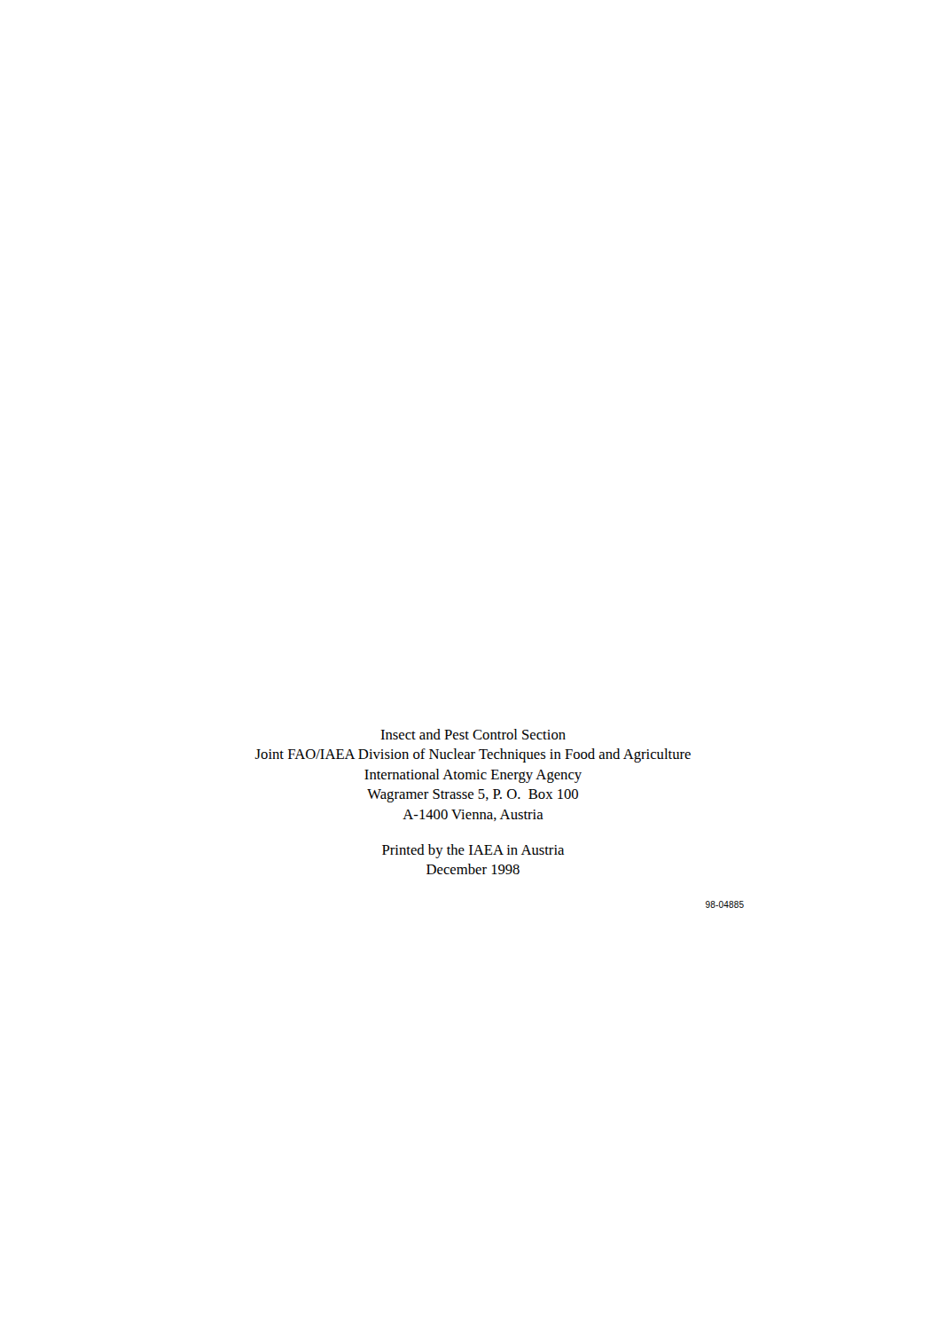Insect and Pest Control Section
Joint FAO/IAEA Division of Nuclear Techniques in Food and Agriculture
International Atomic Energy Agency
Wagramer Strasse 5, P. O. Box 100
A-1400 Vienna, Austria
Printed by the IAEA in Austria
December 1998
98-04885